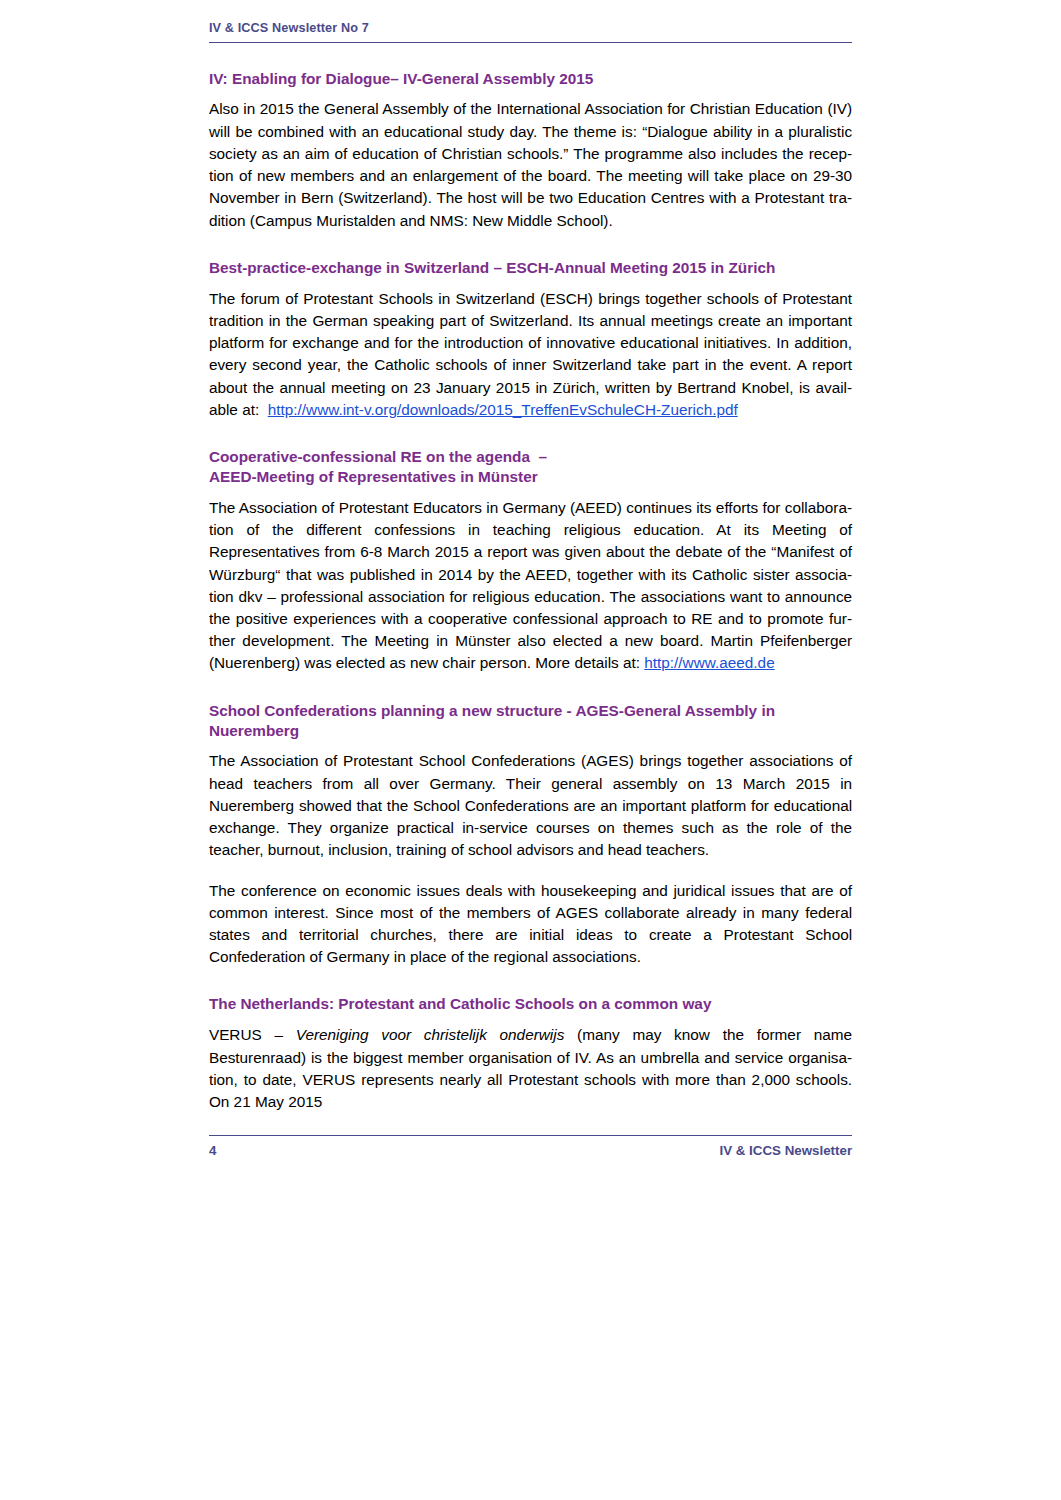IV & ICCS Newsletter No 7
IV: Enabling for Dialogue– IV-General Assembly 2015
Also in 2015 the General Assembly of the International Association for Christian Education (IV) will be combined with an educational study day. The theme is: “Dialogue ability in a pluralistic society as an aim of education of Christian schools.” The programme also includes the reception of new members and an enlargement of the board. The meeting will take place on 29-30 November in Bern (Switzerland). The host will be two Education Centres with a Protestant tradition (Campus Muristalden and NMS: New Middle School).
Best-practice-exchange in Switzerland – ESCH-Annual Meeting 2015 in Zürich
The forum of Protestant Schools in Switzerland (ESCH) brings together schools of Protestant tradition in the German speaking part of Switzerland. Its annual meetings create an important platform for exchange and for the introduction of innovative educational initiatives. In addition, every second year, the Catholic schools of inner Switzerland take part in the event. A report about the annual meeting on 23 January 2015 in Zürich, written by Bertrand Knobel, is available at: http://www.int-v.org/downloads/2015_TreffenEvSchuleCH-Zuerich.pdf
Cooperative-confessional RE on the agenda –
AEED-Meeting of Representatives in Münster
The Association of Protestant Educators in Germany (AEED) continues its efforts for collaboration of the different confessions in teaching religious education. At its Meeting of Representatives from 6-8 March 2015 a report was given about the debate of the “Manifest of Würzburg“ that was published in 2014 by the AEED, together with its Catholic sister association dkv – professional association for religious education. The associations want to announce the positive experiences with a cooperative confessional approach to RE and to promote further development. The Meeting in Münster also elected a new board. Martin Pfeifenberger (Nuerenberg) was elected as new chair person. More details at: http://www.aeed.de
School Confederations planning a new structure - AGES-General Assembly in Nueremberg
The Association of Protestant School Confederations (AGES) brings together associations of head teachers from all over Germany. Their general assembly on 13 March 2015 in Nueremberg showed that the School Confederations are an important platform for educational exchange. They organize practical in-service courses on themes such as the role of the teacher, burnout, inclusion, training of school advisors and head teachers.
The conference on economic issues deals with housekeeping and juridical issues that are of common interest. Since most of the members of AGES collaborate already in many federal states and territorial churches, there are initial ideas to create a Protestant School Confederation of Germany in place of the regional associations.
The Netherlands: Protestant and Catholic Schools on a common way
VERUS – Vereniging voor christelijk onderwijs (many may know the former name Besturenraad) is the biggest member organisation of IV. As an umbrella and service organisation, to date, VERUS represents nearly all Protestant schools with more than 2,000 schools. On 21 May 2015
4 IV & ICCS Newsletter